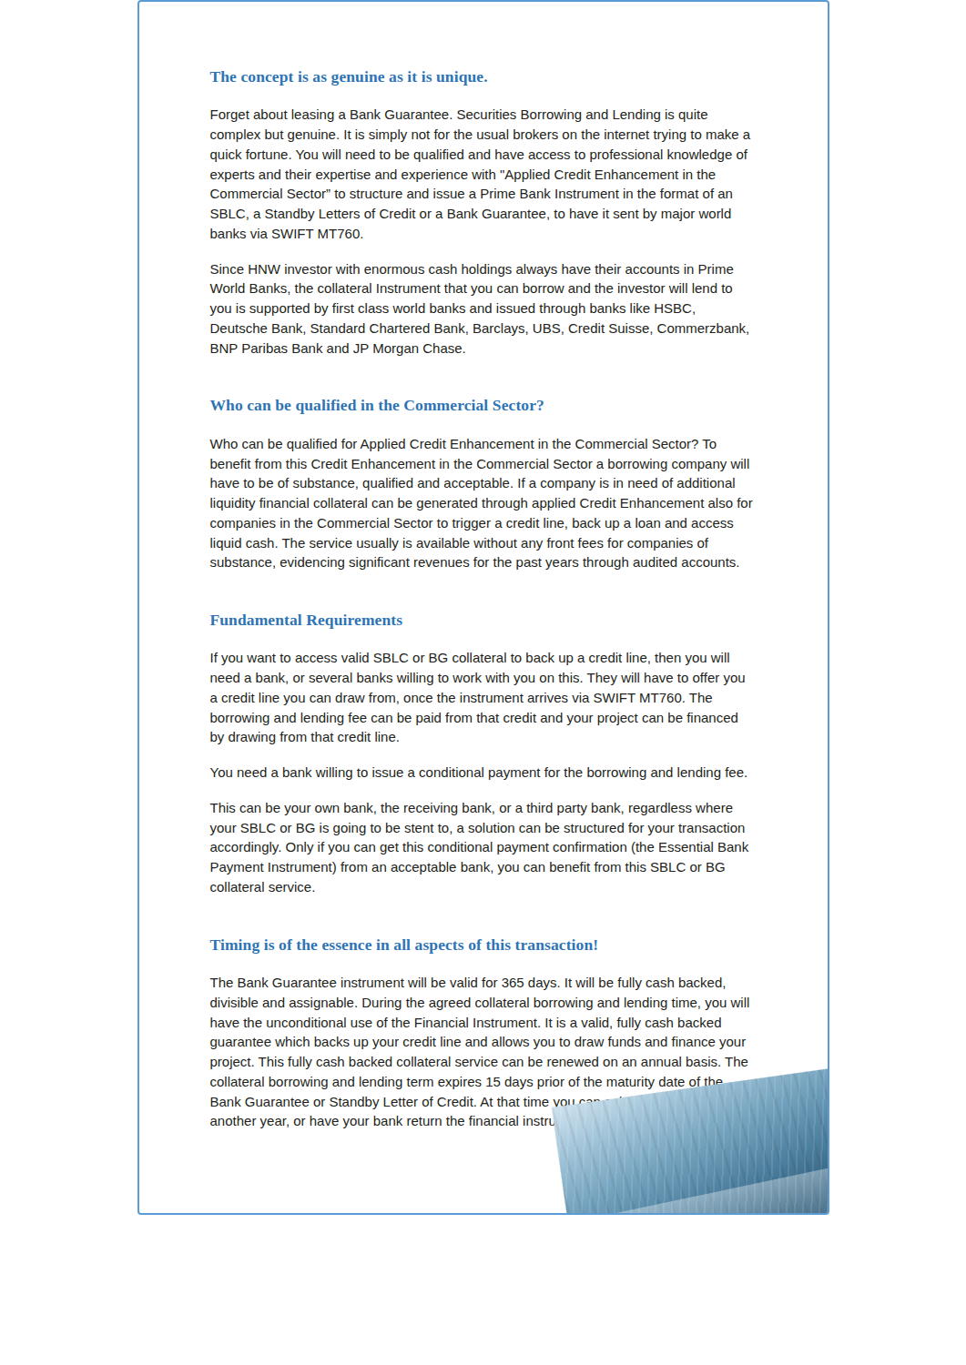The concept is as genuine as it is unique.
Forget about leasing a Bank Guarantee. Securities Borrowing and Lending is quite complex but genuine. It is simply not for the usual brokers on the internet trying to make a quick fortune. You will need to be qualified and have access to professional knowledge of experts and their expertise and experience with "Applied Credit Enhancement in the Commercial Sector” to structure and issue a Prime Bank Instrument in the format of an SBLC, a Standby Letters of Credit or a Bank Guarantee, to have it sent by major world banks via SWIFT MT760.
Since HNW investor with enormous cash holdings always have their accounts in Prime World Banks, the collateral Instrument that you can borrow and the investor will lend to you is supported by first class world banks and issued through banks like HSBC, Deutsche Bank, Standard Chartered Bank, Barclays, UBS, Credit Suisse, Commerzbank, BNP Paribas Bank and JP Morgan Chase.
Who can be qualified in the Commercial Sector?
Who can be qualified for Applied Credit Enhancement in the Commercial Sector? To benefit from this Credit Enhancement in the Commercial Sector a borrowing company will have to be of substance, qualified and acceptable. If a company is in need of additional liquidity financial collateral can be generated through applied Credit Enhancement also for companies in the Commercial Sector to trigger a credit line, back up a loan and access liquid cash. The service usually is available without any front fees for companies of substance, evidencing significant revenues for the past years through audited accounts.
Fundamental Requirements
If you want to access valid SBLC or BG collateral to back up a credit line, then you will need a bank, or several banks willing to work with you on this. They will have to offer you a credit line you can draw from, once the instrument arrives via SWIFT MT760. The borrowing and lending fee can be paid from that credit and your project can be financed by drawing from that credit line.
You need a bank willing to issue a conditional payment for the borrowing and lending fee.
This can be your own bank, the receiving bank, or a third party bank, regardless where your SBLC or BG is going to be stent to, a solution can be structured for your transaction accordingly. Only if you can get this conditional payment confirmation (the Essential Bank Payment Instrument) from an acceptable bank, you can benefit from this SBLC or BG collateral service.
Timing is of the essence in all aspects of this transaction!
The Bank Guarantee instrument will be valid for 365 days. It will be fully cash backed, divisible and assignable. During the agreed collateral borrowing and lending time, you will have the unconditional use of the Financial Instrument. It is a valid, fully cash backed guarantee which backs up your credit line and allows you to draw funds and finance your project. This fully cash backed collateral service can be renewed on an annual basis. The collateral borrowing and lending term expires 15 days prior of the maturity date of the Bank Guarantee or Standby Letter of Credit. At that time you can ask for an extension for another year, or have your bank return the financial instrument unencumbered.